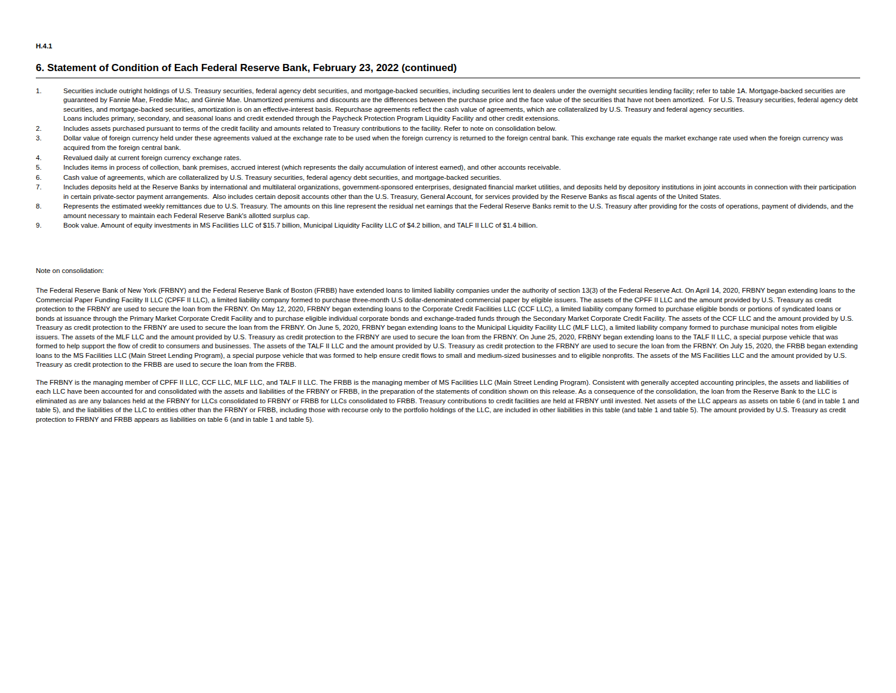H.4.1
6. Statement of Condition of Each Federal Reserve Bank, February 23, 2022 (continued)
1. Securities include outright holdings of U.S. Treasury securities, federal agency debt securities, and mortgage-backed securities, including securities lent to dealers under the overnight securities lending facility; refer to table 1A. Mortgage-backed securities are guaranteed by Fannie Mae, Freddie Mac, and Ginnie Mae. Unamortized premiums and discounts are the differences between the purchase price and the face value of the securities that have not been amortized. For U.S. Treasury securities, federal agency debt securities, and mortgage-backed securities, amortization is on an effective-interest basis. Repurchase agreements reflect the cash value of agreements, which are collateralized by U.S. Treasury and federal agency securities. Loans includes primary, secondary, and seasonal loans and credit extended through the Paycheck Protection Program Liquidity Facility and other credit extensions.
2. Includes assets purchased pursuant to terms of the credit facility and amounts related to Treasury contributions to the facility. Refer to note on consolidation below.
3. Dollar value of foreign currency held under these agreements valued at the exchange rate to be used when the foreign currency is returned to the foreign central bank. This exchange rate equals the market exchange rate used when the foreign currency was acquired from the foreign central bank.
4. Revalued daily at current foreign currency exchange rates.
5. Includes items in process of collection, bank premises, accrued interest (which represents the daily accumulation of interest earned), and other accounts receivable.
6. Cash value of agreements, which are collateralized by U.S. Treasury securities, federal agency debt securities, and mortgage-backed securities.
7. Includes deposits held at the Reserve Banks by international and multilateral organizations, government-sponsored enterprises, designated financial market utilities, and deposits held by depository institutions in joint accounts in connection with their participation in certain private-sector payment arrangements. Also includes certain deposit accounts other than the U.S. Treasury, General Account, for services provided by the Reserve Banks as fiscal agents of the United States.
8. Represents the estimated weekly remittances due to U.S. Treasury. The amounts on this line represent the residual net earnings that the Federal Reserve Banks remit to the U.S. Treasury after providing for the costs of operations, payment of dividends, and the amount necessary to maintain each Federal Reserve Bank's allotted surplus cap.
9. Book value. Amount of equity investments in MS Facilities LLC of $15.7 billion, Municipal Liquidity Facility LLC of $4.2 billion, and TALF II LLC of $1.4 billion.
Note on consolidation:
The Federal Reserve Bank of New York (FRBNY) and the Federal Reserve Bank of Boston (FRBB) have extended loans to limited liability companies under the authority of section 13(3) of the Federal Reserve Act. On April 14, 2020, FRBNY began extending loans to the Commercial Paper Funding Facility II LLC (CPFF II LLC), a limited liability company formed to purchase three-month U.S dollar-denominated commercial paper by eligible issuers. The assets of the CPFF II LLC and the amount provided by U.S. Treasury as credit protection to the FRBNY are used to secure the loan from the FRBNY. On May 12, 2020, FRBNY began extending loans to the Corporate Credit Facilities LLC (CCF LLC), a limited liability company formed to purchase eligible bonds or portions of syndicated loans or bonds at issuance through the Primary Market Corporate Credit Facility and to purchase eligible individual corporate bonds and exchange-traded funds through the Secondary Market Corporate Credit Facility. The assets of the CCF LLC and the amount provided by U.S. Treasury as credit protection to the FRBNY are used to secure the loan from the FRBNY. On June 5, 2020, FRBNY began extending loans to the Municipal Liquidity Facility LLC (MLF LLC), a limited liability company formed to purchase municipal notes from eligible issuers. The assets of the MLF LLC and the amount provided by U.S. Treasury as credit protection to the FRBNY are used to secure the loan from the FRBNY. On June 25, 2020, FRBNY began extending loans to the TALF II LLC, a special purpose vehicle that was formed to help support the flow of credit to consumers and businesses. The assets of the TALF II LLC and the amount provided by U.S. Treasury as credit protection to the FRBNY are used to secure the loan from the FRBNY. On July 15, 2020, the FRBB began extending loans to the MS Facilities LLC (Main Street Lending Program), a special purpose vehicle that was formed to help ensure credit flows to small and medium-sized businesses and to eligible nonprofits. The assets of the MS Facilities LLC and the amount provided by U.S. Treasury as credit protection to the FRBB are used to secure the loan from the FRBB.
The FRBNY is the managing member of CPFF II LLC, CCF LLC, MLF LLC, and TALF II LLC. The FRBB is the managing member of MS Facilities LLC (Main Street Lending Program). Consistent with generally accepted accounting principles, the assets and liabilities of each LLC have been accounted for and consolidated with the assets and liabilities of the FRBNY or FRBB, in the preparation of the statements of condition shown on this release. As a consequence of the consolidation, the loan from the Reserve Bank to the LLC is eliminated as are any balances held at the FRBNY for LLCs consolidated to FRBNY or FRBB for LLCs consolidated to FRBB. Treasury contributions to credit facilities are held at FRBNY until invested. Net assets of the LLC appears as assets on table 6 (and in table 1 and table 5), and the liabilities of the LLC to entities other than the FRBNY or FRBB, including those with recourse only to the portfolio holdings of the LLC, are included in other liabilities in this table (and table 1 and table 5). The amount provided by U.S. Treasury as credit protection to FRBNY and FRBB appears as liabilities on table 6 (and in table 1 and table 5).